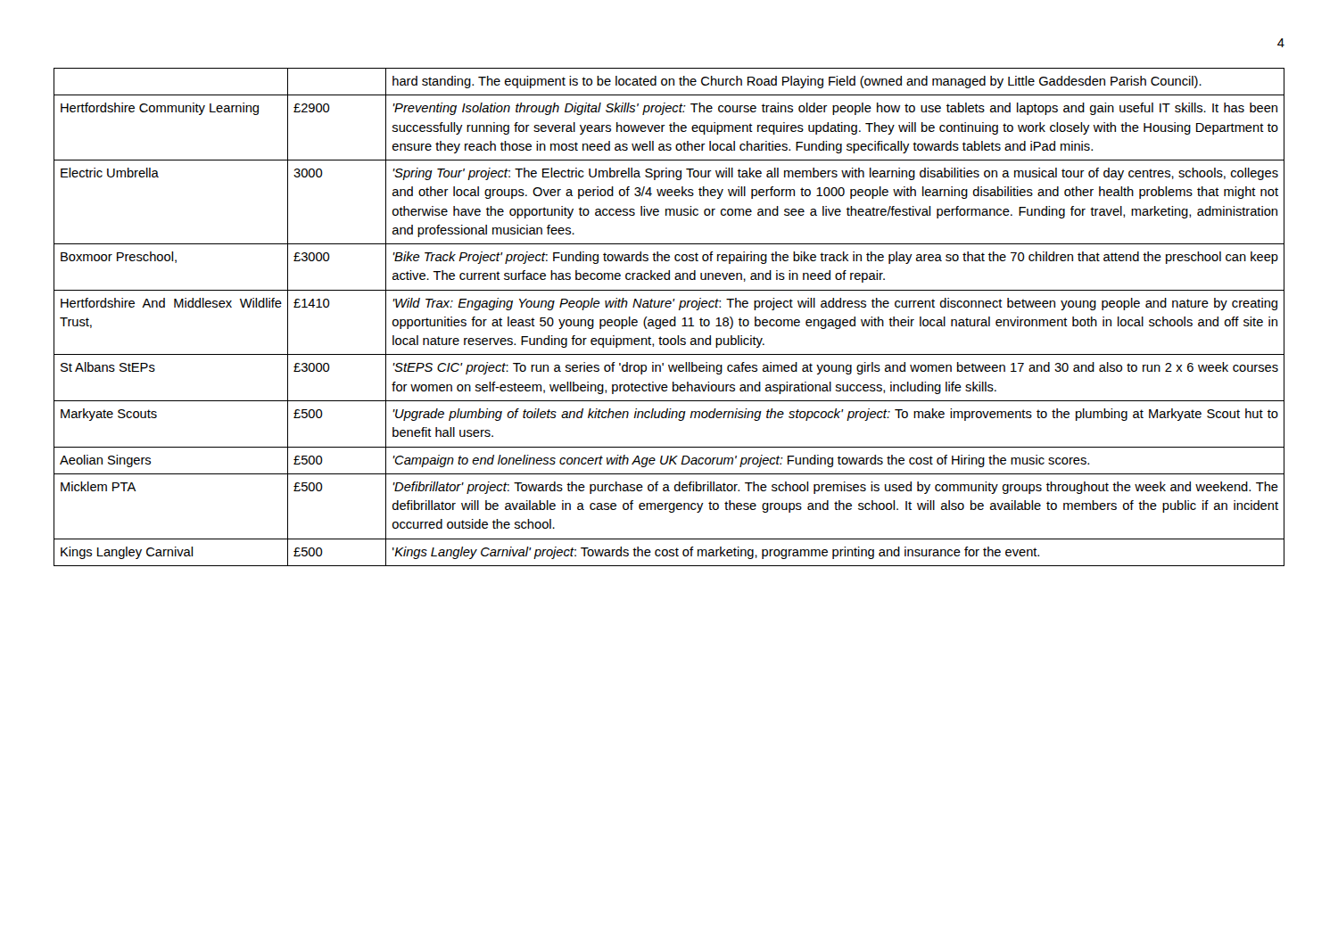4
| | | hard standing. The equipment is to be located on the Church Road Playing Field (owned and managed by Little Gaddesden Parish Council). |
| Hertfordshire Community Learning | £2900 | 'Preventing Isolation through Digital Skills' project: The course trains older people how to use tablets and laptops and gain useful IT skills. It has been successfully running for several years however the equipment requires updating. They will be continuing to work closely with the Housing Department to ensure they reach those in most need as well as other local charities. Funding specifically towards tablets and iPad minis. |
| Electric Umbrella | 3000 | 'Spring Tour' project : The Electric Umbrella Spring Tour will take all members with learning disabilities on a musical tour of day centres, schools, colleges and other local groups. Over a period of 3/4 weeks they will perform to 1000 people with learning disabilities and other health problems that might not otherwise have the opportunity to access live music or come and see a live theatre/festival performance. Funding for travel, marketing, administration and professional musician fees. |
| Boxmoor Preschool, | £3000 | 'Bike Track Project' project : Funding towards the cost of repairing the bike track in the play area so that the 70 children that attend the preschool can keep active. The current surface has become cracked and uneven, and is in need of repair. |
| Hertfordshire And Middlesex Wildlife Trust, | £1410 | 'Wild Trax: Engaging Young People with Nature' project : The project will address the current disconnect between young people and nature by creating opportunities for at least 50 young people (aged 11 to 18) to become engaged with their local natural environment both in local schools and off site in local nature reserves. Funding for equipment, tools and publicity. |
| St Albans StEPs | £3000 | 'StEPS CIC' project : To run a series of 'drop in' wellbeing cafes aimed at young girls and women between 17 and 30 and also to run 2 x 6 week courses for women on self-esteem, wellbeing, protective behaviours and aspirational success, including life skills. |
| Markyate Scouts | £500 | 'Upgrade plumbing of toilets and kitchen including modernising the stopcock' project: To make improvements to the plumbing at Markyate Scout hut to benefit hall users. |
| Aeolian Singers | £500 | 'Campaign to end loneliness concert with Age UK Dacorum' project: Funding towards the cost of Hiring the music scores. |
| Micklem PTA | £500 | 'Defibrillator' project : Towards the purchase of a defibrillator. The school premises is used by community groups throughout the week and weekend. The defibrillator will be available in a case of emergency to these groups and the school. It will also be available to members of the public if an incident occurred outside the school. |
| Kings Langley Carnival | £500 | ' Kings Langley Carnival' project : Towards the cost of marketing, programme printing and insurance for the event. |